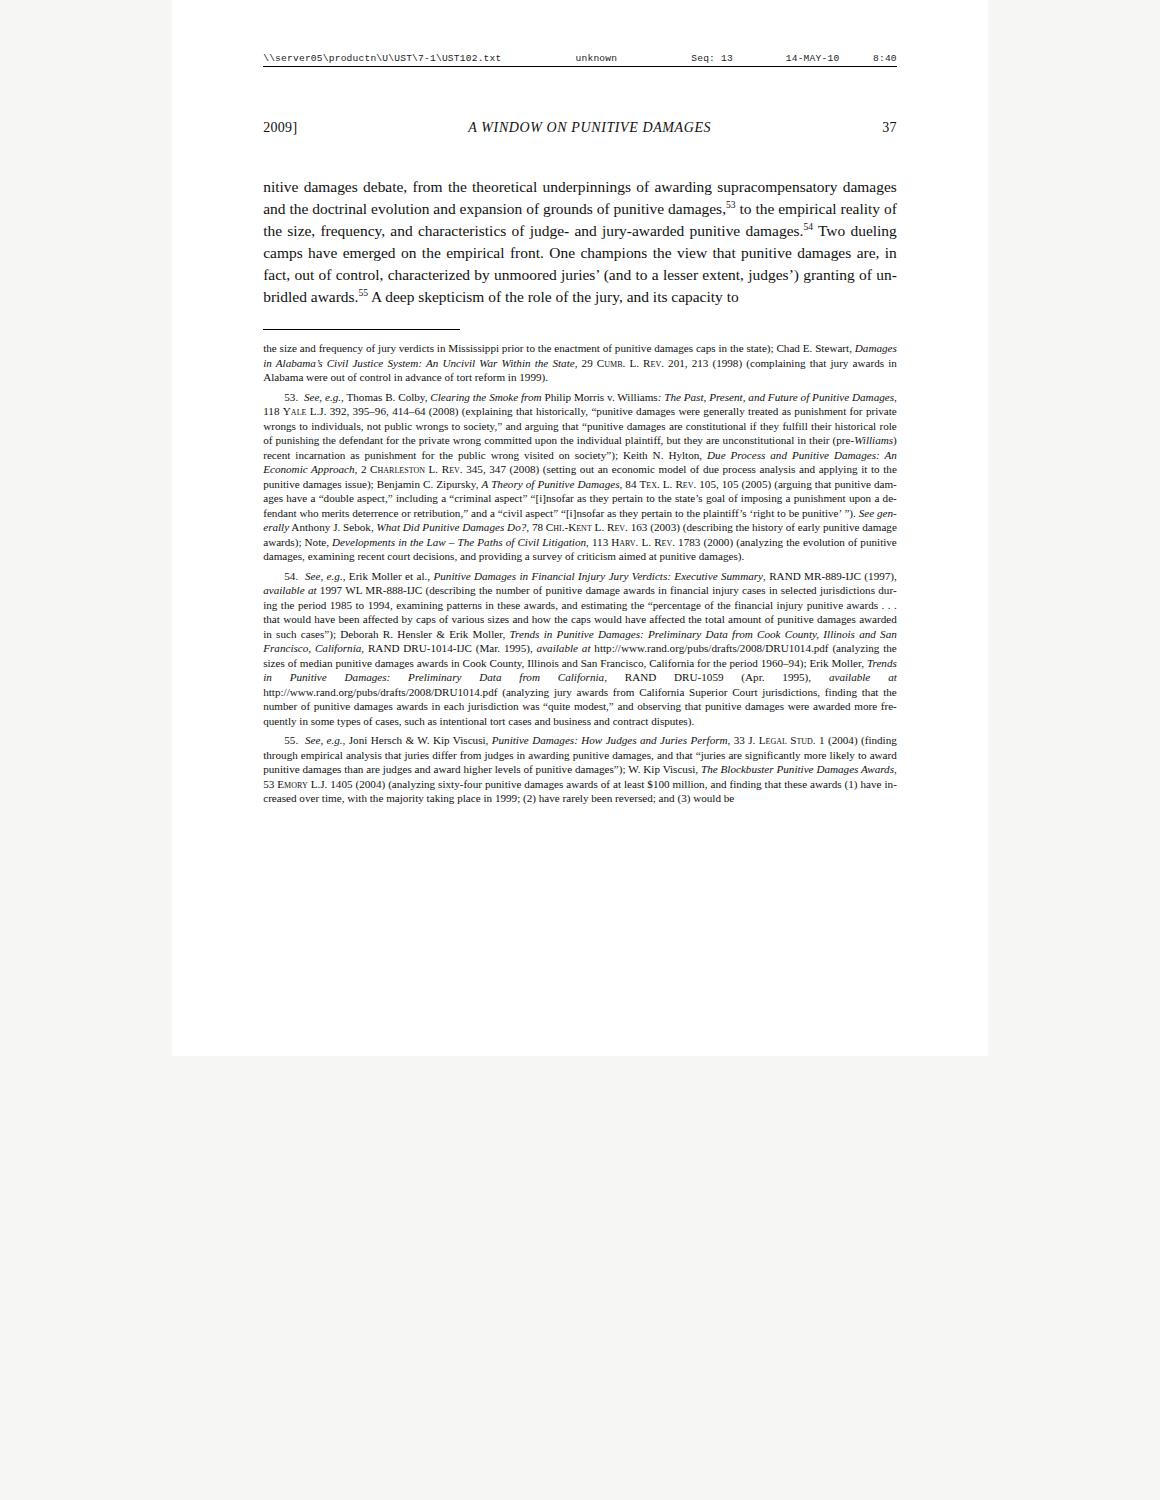\\server05\productn\U\UST\7-1\UST102.txt unknown Seq: 13 14-MAY-10 8:40
2009] A WINDOW ON PUNITIVE DAMAGES 37
nitive damages debate, from the theoretical underpinnings of awarding supracompensatory damages and the doctrinal evolution and expansion of grounds of punitive damages,53 to the empirical reality of the size, frequency, and characteristics of judge- and jury-awarded punitive damages.54 Two dueling camps have emerged on the empirical front. One champions the view that punitive damages are, in fact, out of control, characterized by unmoored juries’ (and to a lesser extent, judges’) granting of unbridled awards.55 A deep skepticism of the role of the jury, and its capacity to
the size and frequency of jury verdicts in Mississippi prior to the enactment of punitive damages caps in the state); Chad E. Stewart, Damages in Alabama’s Civil Justice System: An Uncivil War Within the State, 29 Cumb. L. Rev. 201, 213 (1998) (complaining that jury awards in Alabama were out of control in advance of tort reform in 1999).
53. See, e.g., Thomas B. Colby, Clearing the Smoke from Philip Morris v. Williams: The Past, Present, and Future of Punitive Damages, 118 Yale L.J. 392, 395–96, 414–64 (2008) (explaining that historically, “punitive damages were generally treated as punishment for private wrongs to individuals, not public wrongs to society,” and arguing that “punitive damages are constitutional if they fulfill their historical role of punishing the defendant for the private wrong committed upon the individual plaintiff, but they are unconstitutional in their (pre-Williams) recent incarnation as punishment for the public wrong visited on society”); Keith N. Hylton, Due Process and Punitive Damages: An Economic Approach, 2 Charleston L. Rev. 345, 347 (2008) (setting out an economic model of due process analysis and applying it to the punitive damages issue); Benjamin C. Zipursky, A Theory of Punitive Damages, 84 Tex. L. Rev. 105, 105 (2005) (arguing that punitive damages have a “double aspect,” including a “criminal aspect” “[i]nsofar as they pertain to the state’s goal of imposing a punishment upon a defendant who merits deterrence or retribution,” and a “civil aspect” “[i]nsofar as they pertain to the plaintiff’s ‘right to be punitive’ ”). See generally Anthony J. Sebok, What Did Punitive Damages Do?, 78 Chi.-Kent L. Rev. 163 (2003) (describing the history of early punitive damage awards); Note, Developments in the Law – The Paths of Civil Litigation, 113 Harv. L. Rev. 1783 (2000) (analyzing the evolution of punitive damages, examining recent court decisions, and providing a survey of criticism aimed at punitive damages).
54. See, e.g., Erik Moller et al., Punitive Damages in Financial Injury Jury Verdicts: Executive Summary, RAND MR-889-IJC (1997), available at 1997 WL MR-888-IJC (describing the number of punitive damage awards in financial injury cases in selected jurisdictions during the period 1985 to 1994, examining patterns in these awards, and estimating the “percentage of the financial injury punitive awards . . . that would have been affected by caps of various sizes and how the caps would have affected the total amount of punitive damages awarded in such cases”); Deborah R. Hensler & Erik Moller, Trends in Punitive Damages: Preliminary Data from Cook County, Illinois and San Francisco, California, RAND DRU-1014-IJC (Mar. 1995), available at http://www.rand.org/pubs/drafts/2008/DRU1014.pdf (analyzing the sizes of median punitive damages awards in Cook County, Illinois and San Francisco, California for the period 1960–94); Erik Moller, Trends in Punitive Damages: Preliminary Data from California, RAND DRU-1059 (Apr. 1995), available at http://www.rand.org/pubs/drafts/2008/DRU1014.pdf (analyzing jury awards from California Superior Court jurisdictions, finding that the number of punitive damages awards in each jurisdiction was “quite modest,” and observing that punitive damages were awarded more frequently in some types of cases, such as intentional tort cases and business and contract disputes).
55. See, e.g., Joni Hersch & W. Kip Viscusi, Punitive Damages: How Judges and Juries Perform, 33 J. Legal Stud. 1 (2004) (finding through empirical analysis that juries differ from judges in awarding punitive damages, and that “juries are significantly more likely to award punitive damages than are judges and award higher levels of punitive damages”); W. Kip Viscusi, The Blockbuster Punitive Damages Awards, 53 Emory L.J. 1405 (2004) (analyzing sixty-four punitive damages awards of at least $100 million, and finding that these awards (1) have increased over time, with the majority taking place in 1999; (2) have rarely been reversed; and (3) would be